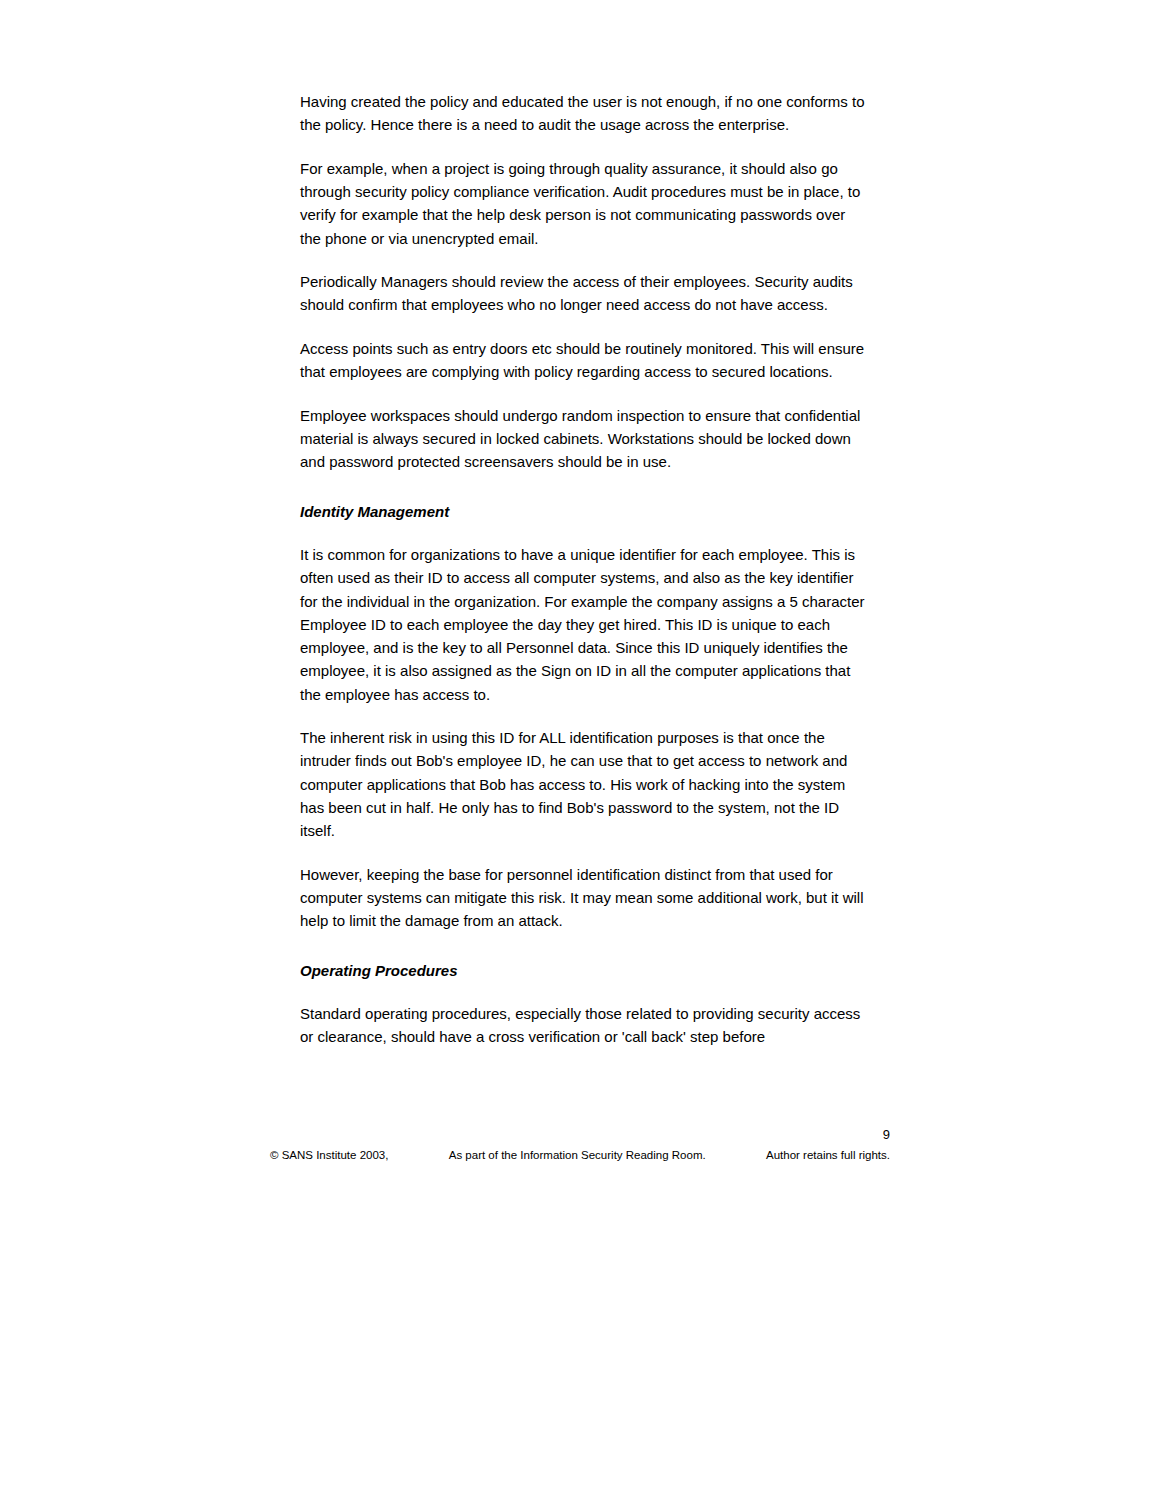Having created the policy and educated the user is not enough, if no one conforms to the policy. Hence there is a need to audit the usage across the enterprise.
For example, when a project is going through quality assurance, it should also go through security policy compliance verification. Audit procedures must be in place, to verify for example that the help desk person is not communicating passwords over the phone or via unencrypted email.
Periodically Managers should review the access of their employees. Security audits should confirm that employees who no longer need access do not have access.
Access points such as entry doors etc should be routinely monitored. This will ensure that employees are complying with policy regarding access to secured locations.
Employee workspaces should undergo random inspection to ensure that confidential material is always secured in locked cabinets. Workstations should be locked down and password protected screensavers should be in use.
Identity Management
It is common for organizations to have a unique identifier for each employee. This is often used as their ID to access all computer systems, and also as the key identifier for the individual in the organization. For example the company assigns a 5 character Employee ID to each employee the day they get hired. This ID is unique to each employee, and is the key to all Personnel data. Since this ID uniquely identifies the employee, it is also assigned as the Sign on ID in all the computer applications that the employee has access to.
The inherent risk in using this ID for ALL identification purposes is that once the intruder finds out Bob's employee ID, he can use that to get access to network and computer applications that Bob has access to. His work of hacking into the system has been cut in half. He only has to find Bob's password to the system, not the ID itself.
However, keeping the base for personnel identification distinct from that used for computer systems can mitigate this risk. It may mean some additional work, but it will help to limit the damage from an attack.
Operating Procedures
Standard operating procedures, especially those related to providing security access or clearance, should have a cross verification or 'call back' step before
9
© SANS Institute 2003, As part of the Information Security Reading Room. Author retains full rights.